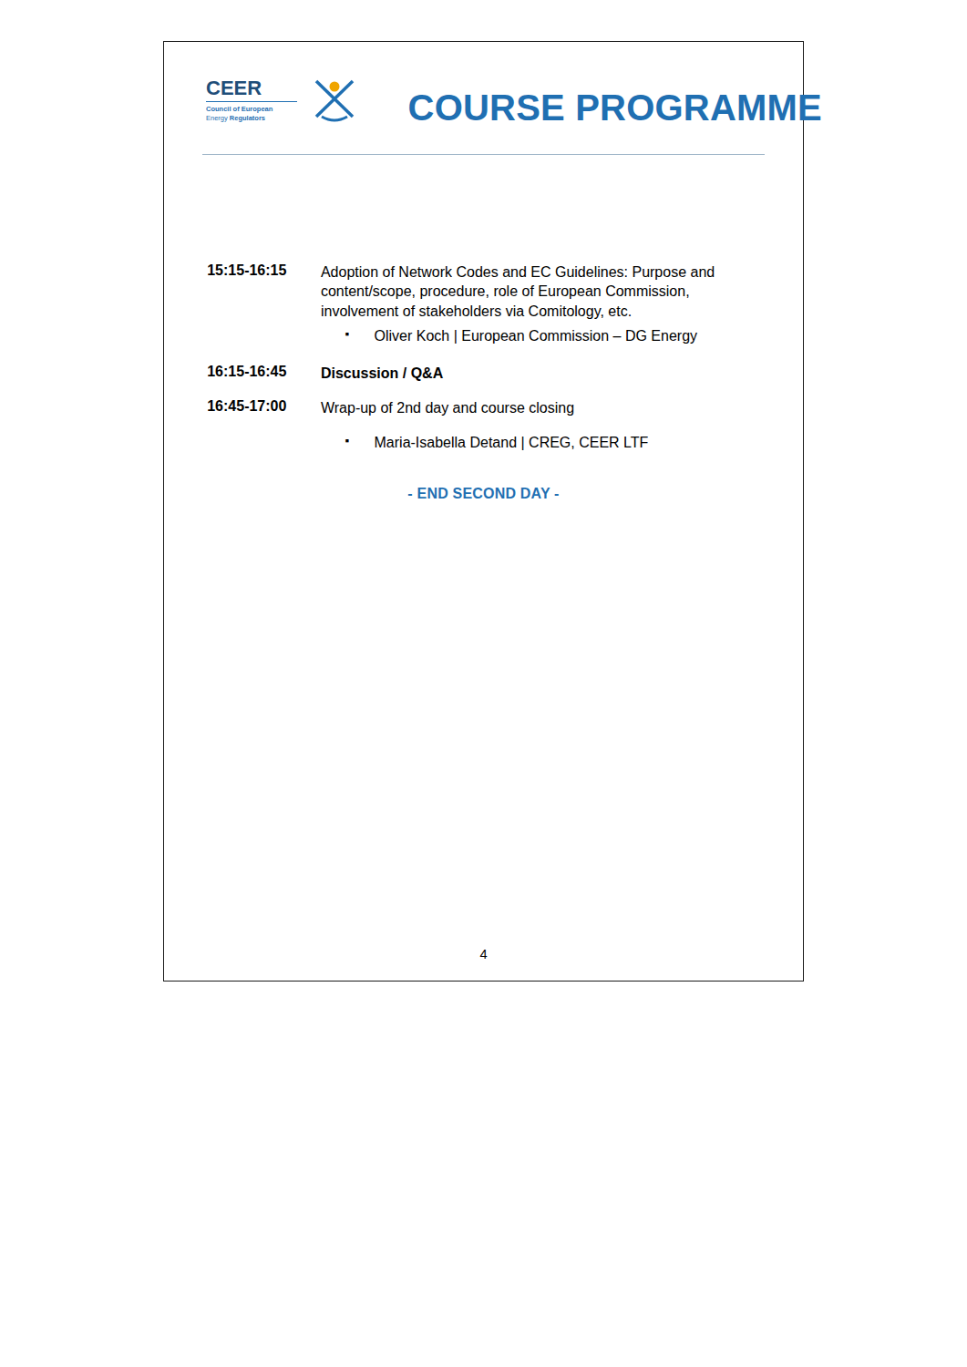CEER Council of European Energy Regulators
COURSE PROGRAMME
15:15-16:15
Adoption of Network Codes and EC Guidelines: Purpose and content/scope, procedure, role of European Commission, involvement of stakeholders via Comitology, etc.
Oliver Koch | European Commission – DG Energy
16:15-16:45
Discussion / Q&A
16:45-17:00
Wrap-up of 2nd day and course closing
Maria-Isabella Detand | CREG, CEER LTF
- END SECOND DAY -
4